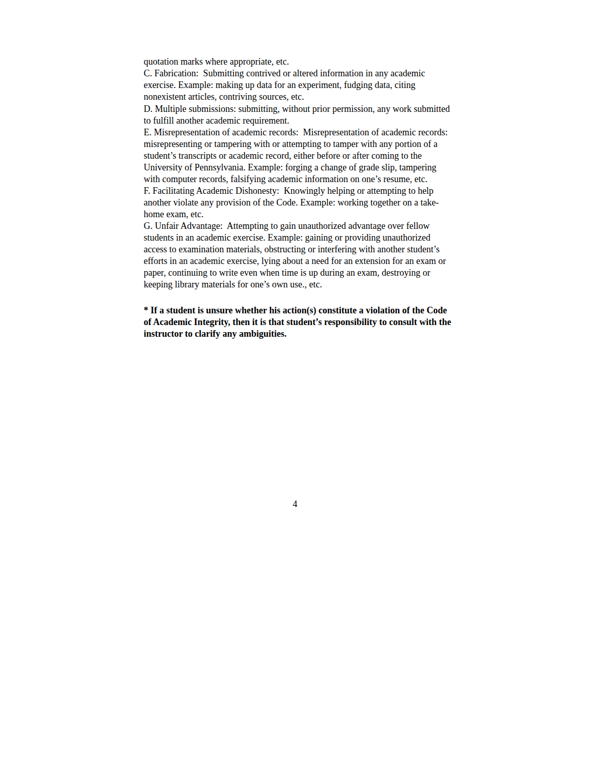quotation marks where appropriate, etc.
C. Fabrication: Submitting contrived or altered information in any academic exercise. Example: making up data for an experiment, fudging data, citing nonexistent articles, contriving sources, etc.
D. Multiple submissions: submitting, without prior permission, any work submitted to fulfill another academic requirement.
E. Misrepresentation of academic records: Misrepresentation of academic records: misrepresenting or tampering with or attempting to tamper with any portion of a student’s transcripts or academic record, either before or after coming to the University of Pennsylvania. Example: forging a change of grade slip, tampering with computer records, falsifying academic information on one’s resume, etc.
F. Facilitating Academic Dishonesty: Knowingly helping or attempting to help another violate any provision of the Code. Example: working together on a take-home exam, etc.
G. Unfair Advantage: Attempting to gain unauthorized advantage over fellow students in an academic exercise. Example: gaining or providing unauthorized access to examination materials, obstructing or interfering with another student’s efforts in an academic exercise, lying about a need for an extension for an exam or paper, continuing to write even when time is up during an exam, destroying or keeping library materials for one’s own use., etc.
* If a student is unsure whether his action(s) constitute a violation of the Code of Academic Integrity, then it is that student’s responsibility to consult with the instructor to clarify any ambiguities.
4